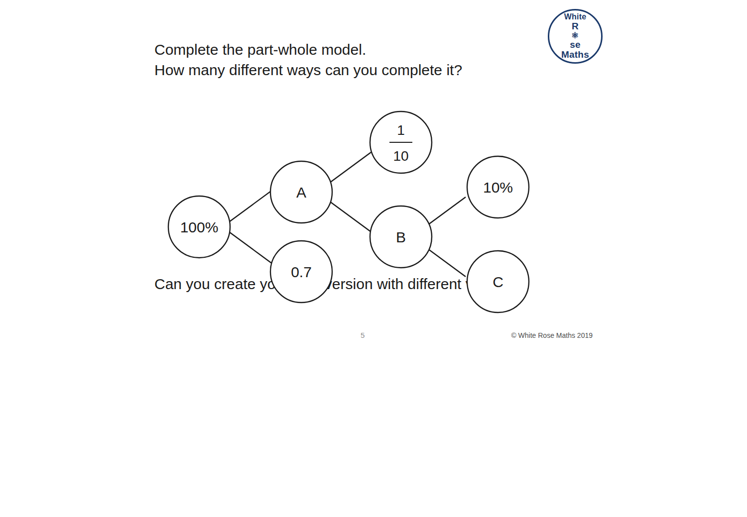White R⚛se Maths
Complete the part-whole model.
How many different ways can you complete it?
100% A 0.7 1 10 B 10% C
Can you create your own version with different values?
5
© White Rose Maths 2019